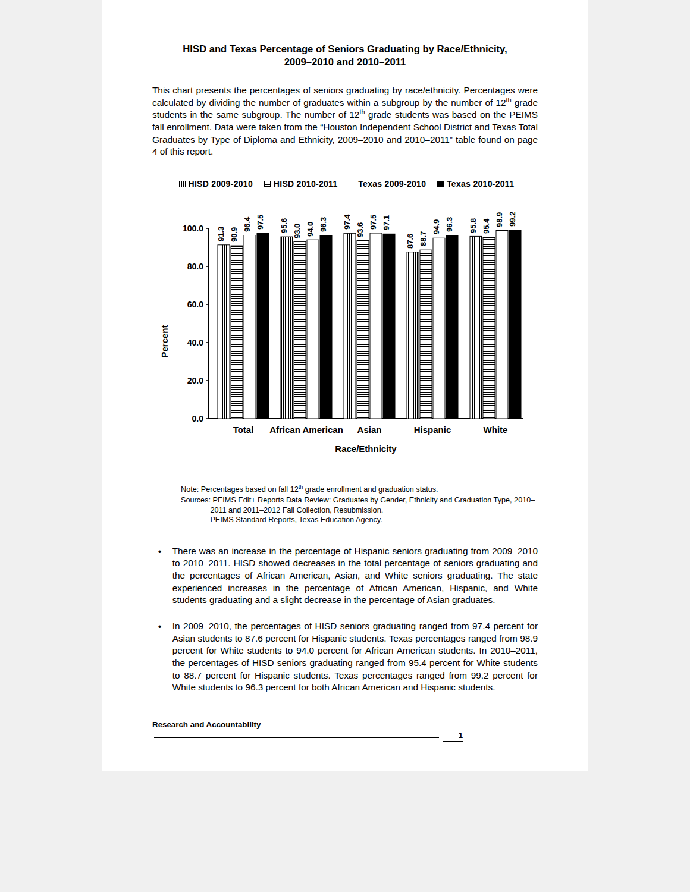HISD and Texas Percentage of Seniors Graduating by Race/Ethnicity,
2009–2010 and 2010–2011
This chart presents the percentages of seniors graduating by race/ethnicity. Percentages were calculated by dividing the number of graduates within a subgroup by the number of 12th grade students in the same subgroup. The number of 12th grade students was based on the PEIMS fall enrollment. Data were taken from the “Houston Independent School District and Texas Total Graduates by Type of Diploma and Ethnicity, 2009–2010 and 2010–2011” table found on page 4 of this report.
HISD 2009-2010 HISD 2010-2011 Texas 2009-2010 Texas 2010-2011
Percent 0.0 20.0 40.0 60.0 80.0 100.0 91.3 90.9 96.4 97.5 95.6 93.0 94.0 96.3 97.4 93.6 97.5 97.1 87.6 88.7 94.9 96.3 95.8 95.4 98.9 99.2 Total African American Asian Hispanic White Race/Ethnicity
Note: Percentages based on fall 12th grade enrollment and graduation status.
Sources: PEIMS Edit+ Reports Data Review: Graduates by Gender, Ethnicity and Graduation Type, 2010–
2011 and 2011–2012 Fall Collection, Resubmission.
PEIMS Standard Reports, Texas Education Agency.
There was an increase in the percentage of Hispanic seniors graduating from 2009–2010 to 2010–2011. HISD showed decreases in the total percentage of seniors graduating and the percentages of African American, Asian, and White seniors graduating. The state experienced increases in the percentage of African American, Hispanic, and White students graduating and a slight decrease in the percentage of Asian graduates.
In 2009–2010, the percentages of HISD seniors graduating ranged from 97.4 percent for Asian students to 87.6 percent for Hispanic students. Texas percentages ranged from 98.9 percent for White students to 94.0 percent for African American students. In 2010–2011, the percentages of HISD seniors graduating ranged from 95.4 percent for White students to 88.7 percent for Hispanic students. Texas percentages ranged from 99.2 percent for White students to 96.3 percent for both African American and Hispanic students.
Research and Accountability 1